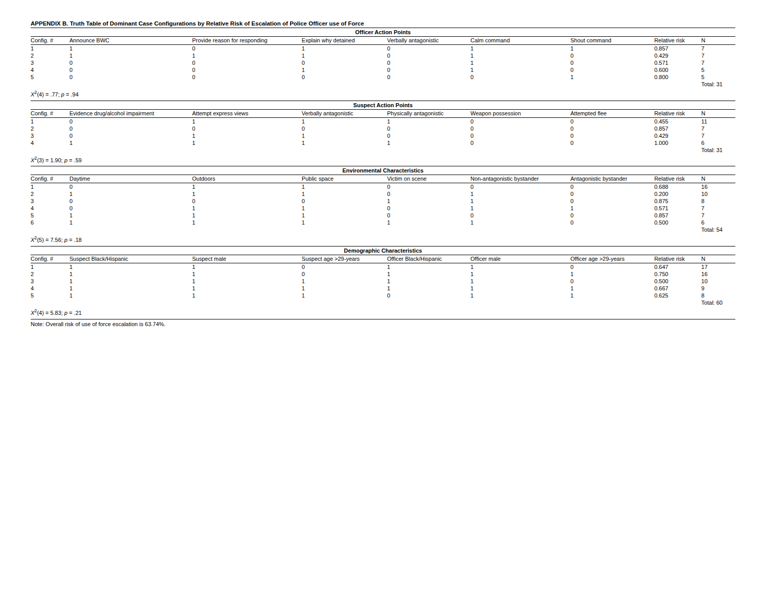APPENDIX B. Truth Table of Dominant Case Configurations by Relative Risk of Escalation of Police Officer use of Force
| Officer Action Points |
| Config. # | Announce BWC | Provide reason for responding | Explain why detained | Verbally antagonistic | Calm command | Shout command | Relative risk | N |
| 1 | 1 | 0 | 1 | 0 | 1 | 1 | 0.857 | 7 |
| 2 | 1 | 1 | 1 | 0 | 1 | 0 | 0.429 | 7 |
| 3 | 0 | 0 | 0 | 0 | 1 | 0 | 0.571 | 7 |
| 4 | 0 | 0 | 1 | 0 | 1 | 0 | 0.600 | 5 |
| 5 | 0 | 0 | 0 | 0 | 0 | 1 | 0.800 | 5 |
| | Total: 31 |
| X 2 (4) = .77; p = .94 |
| Suspect Action Points |
| Config. # | Evidence drug/alcohol impairment | Attempt express views | Verbally antagonistic | Physically antagonistic | Weapon possession | Attempted flee | Relative risk | N |
| 1 | 0 | 1 | 1 | 1 | 0 | 0 | 0.455 | 11 |
| 2 | 0 | 0 | 0 | 0 | 0 | 0 | 0.857 | 7 |
| 3 | 0 | 1 | 1 | 0 | 0 | 0 | 0.429 | 7 |
| 4 | 1 | 1 | 1 | 1 | 0 | 0 | 1.000 | 6 |
| | Total: 31 |
| X 2 (3) = 1.90; p = .59 |
| Environmental Characteristics |
| Config. # | Daytime | Outdoors | Public space | Victim on scene | Non-antagonistic bystander | Antagonistic bystander | Relative risk | N |
| 1 | 0 | 1 | 1 | 0 | 0 | 0 | 0.688 | 16 |
| 2 | 1 | 1 | 1 | 0 | 1 | 0 | 0.200 | 10 |
| 3 | 0 | 0 | 0 | 1 | 1 | 0 | 0.875 | 8 |
| 4 | 0 | 1 | 1 | 0 | 1 | 1 | 0.571 | 7 |
| 5 | 1 | 1 | 1 | 0 | 0 | 0 | 0.857 | 7 |
| 6 | 1 | 1 | 1 | 1 | 1 | 0 | 0.500 | 6 |
| | Total: 54 |
| X 2 (5) = 7.56; p = .18 |
| Demographic Characteristics |
| Config. # | Suspect Black/Hispanic | Suspect male | Suspect age >29-years | Officer Black/Hispanic | Officer male | Officer age >29-years | Relative risk | N |
| 1 | 1 | 1 | 0 | 1 | 1 | 0 | 0.647 | 17 |
| 2 | 1 | 1 | 0 | 1 | 1 | 1 | 0.750 | 16 |
| 3 | 1 | 1 | 1 | 1 | 1 | 0 | 0.500 | 10 |
| 4 | 1 | 1 | 1 | 1 | 1 | 1 | 0.667 | 9 |
| 5 | 1 | 1 | 1 | 0 | 1 | 1 | 0.625 | 8 |
| | Total: 60 |
| X 2 (4) = 5.83; p = .21 |
Note: Overall risk of use of force escalation is 63.74%.